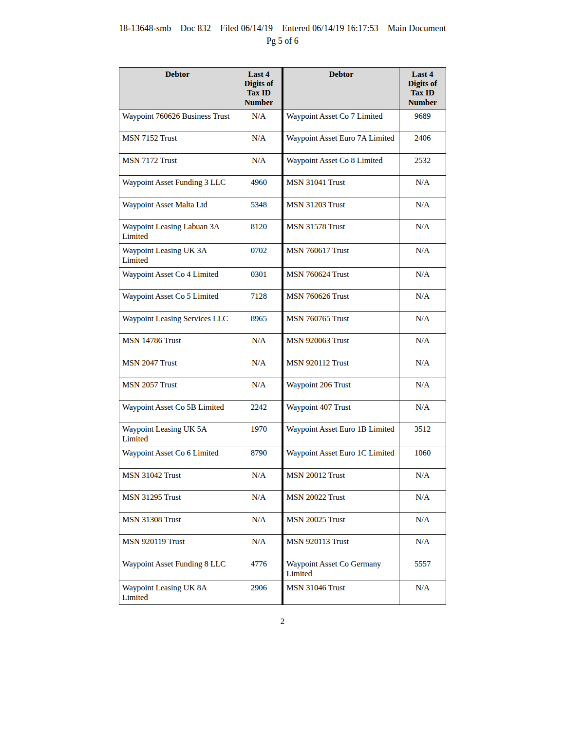18-13648-smb Doc 832 Filed 06/14/19 Entered 06/14/19 16:17:53 Main Document
Pg 5 of 6
| Debtor | Last 4 Digits of Tax ID Number | Debtor | Last 4 Digits of Tax ID Number |
| --- | --- | --- | --- |
| Waypoint 760626 Business Trust | N/A | Waypoint Asset Co 7 Limited | 9689 |
| MSN 7152 Trust | N/A | Waypoint Asset Euro 7A Limited | 2406 |
| MSN 7172 Trust | N/A | Waypoint Asset Co 8 Limited | 2532 |
| Waypoint Asset Funding 3 LLC | 4960 | MSN 31041 Trust | N/A |
| Waypoint Asset Malta Ltd | 5348 | MSN 31203 Trust | N/A |
| Waypoint Leasing Labuan 3A Limited | 8120 | MSN 31578 Trust | N/A |
| Waypoint Leasing UK 3A Limited | 0702 | MSN 760617 Trust | N/A |
| Waypoint Asset Co 4 Limited | 0301 | MSN 760624 Trust | N/A |
| Waypoint Asset Co 5 Limited | 7128 | MSN 760626 Trust | N/A |
| Waypoint Leasing Services LLC | 8965 | MSN 760765 Trust | N/A |
| MSN 14786 Trust | N/A | MSN 920063 Trust | N/A |
| MSN 2047 Trust | N/A | MSN 920112 Trust | N/A |
| MSN 2057 Trust | N/A | Waypoint 206 Trust | N/A |
| Waypoint Asset Co 5B Limited | 2242 | Waypoint 407 Trust | N/A |
| Waypoint Leasing UK 5A Limited | 1970 | Waypoint Asset Euro 1B Limited | 3512 |
| Waypoint Asset Co 6 Limited | 8790 | Waypoint Asset Euro 1C Limited | 1060 |
| MSN 31042 Trust | N/A | MSN 20012 Trust | N/A |
| MSN 31295 Trust | N/A | MSN 20022 Trust | N/A |
| MSN 31308 Trust | N/A | MSN 20025 Trust | N/A |
| MSN 920119 Trust | N/A | MSN 920113 Trust | N/A |
| Waypoint Asset Funding 8 LLC | 4776 | Waypoint Asset Co Germany Limited | 5557 |
| Waypoint Leasing UK 8A Limited | 2906 | MSN 31046 Trust | N/A |
2